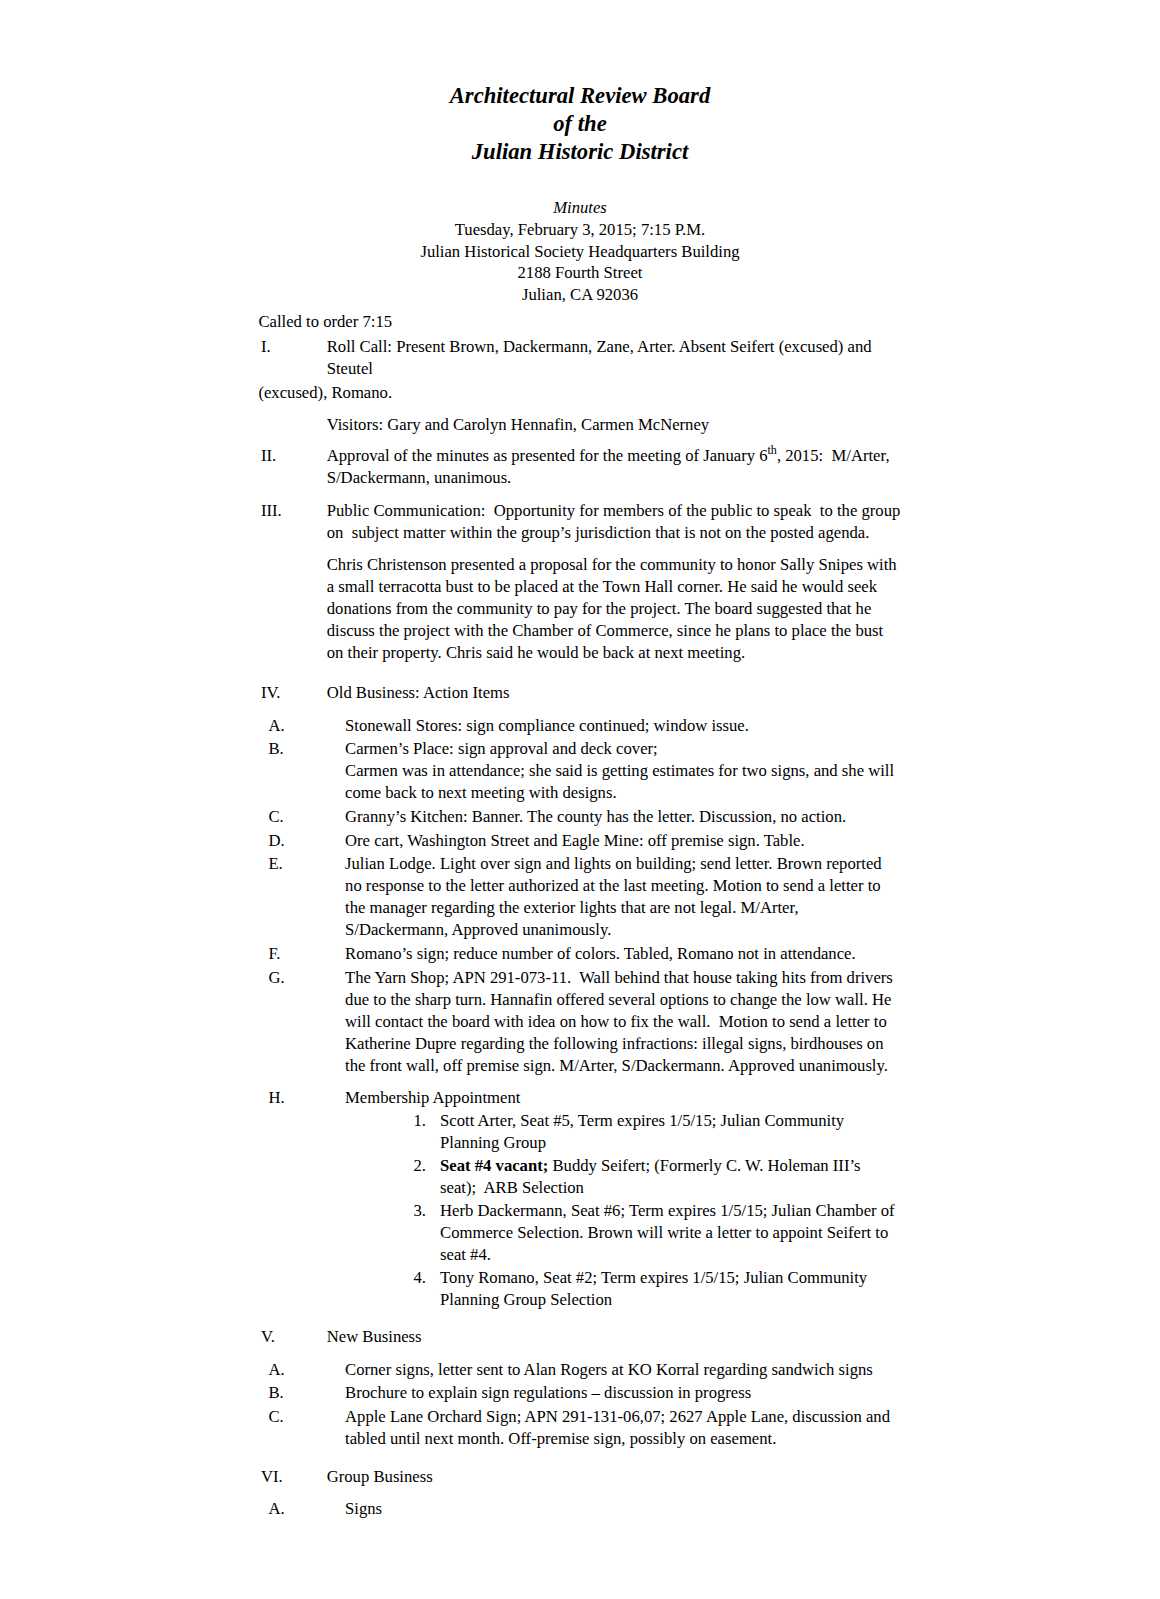Architectural Review Board
of the
Julian Historic District
Minutes
Tuesday, February 3, 2015; 7:15 P.M.
Julian Historical Society Headquarters Building
2188 Fourth Street
Julian, CA 92036
Called to order 7:15
I.
Roll Call: Present Brown, Dackermann, Zane, Arter. Absent Seifert (excused) and Steutel
(excused), Romano.
Visitors: Gary and Carolyn Hennafin, Carmen McNerney
II.
Approval of the minutes as presented for the meeting of January 6th, 2015: M/Arter,
S/Dackermann, unanimous.
III.
Public Communication: Opportunity for members of the public to speak to the group on subject matter within the group’s jurisdiction that is not on the posted agenda.
Chris Christenson presented a proposal for the community to honor Sally Snipes with a small terracotta bust to be placed at the Town Hall corner. He said he would seek donations from the community to pay for the project. The board suggested that he discuss the project with the Chamber of Commerce, since he plans to place the bust on their property. Chris said he would be back at next meeting.
IV.
Old Business: Action Items
A.
Stonewall Stores: sign compliance continued; window issue.
B.
Carmen’s Place: sign approval and deck cover;
Carmen was in attendance; she said is getting estimates for two signs, and she will come back to next meeting with designs.
C.
Granny’s Kitchen: Banner. The county has the letter. Discussion, no action.
D.
Ore cart, Washington Street and Eagle Mine: off premise sign. Table.
E.
Julian Lodge. Light over sign and lights on building; send letter. Brown reported no response to the letter authorized at the last meeting. Motion to send a letter to the manager regarding the exterior lights that are not legal. M/Arter, S/Dackermann, Approved unanimously.
F.
Romano’s sign; reduce number of colors. Tabled, Romano not in attendance.
G.
The Yarn Shop; APN 291-073-11. Wall behind that house taking hits from drivers due to the sharp turn. Hannafin offered several options to change the low wall. He will contact the board with idea on how to fix the wall. Motion to send a letter to Katherine Dupre regarding the following infractions: illegal signs, birdhouses on the front wall, off premise sign. M/Arter, S/Dackermann. Approved unanimously.
H.
Membership Appointment
1.
Scott Arter, Seat #5, Term expires 1/5/15; Julian Community Planning Group
2.
Seat #4 vacant; Buddy Seifert; (Formerly C. W. Holeman III’s seat); ARB Selection
3.
Herb Dackermann, Seat #6; Term expires 1/5/15; Julian Chamber of Commerce Selection. Brown will write a letter to appoint Seifert to seat #4.
4.
Tony Romano, Seat #2; Term expires 1/5/15; Julian Community Planning Group Selection
V.
New Business
A.
Corner signs, letter sent to Alan Rogers at KO Korral regarding sandwich signs
B.
Brochure to explain sign regulations – discussion in progress
C.
Apple Lane Orchard Sign; APN 291-131-06,07; 2627 Apple Lane, discussion and tabled until next month. Off-premise sign, possibly on easement.
VI.
Group Business
A.
Signs